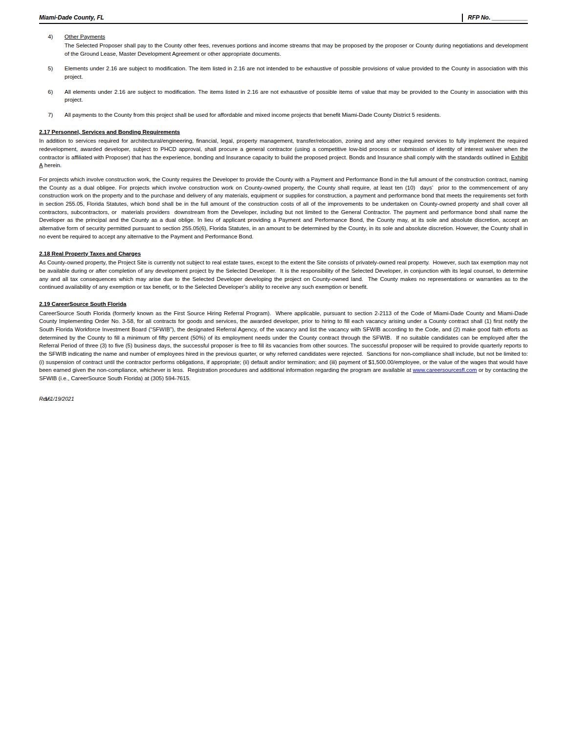Miami-Dade County, FL
RFP No. ___________
4) Other Payments The Selected Proposer shall pay to the County other fees, revenues portions and income streams that may be proposed by the proposer or County during negotiations and development of the Ground Lease, Master Development Agreement or other appropriate documents.
5) Elements under 2.16 are subject to modification. The item listed in 2.16 are not intended to be exhaustive of possible provisions of value provided to the County in association with this project.
6) All elements under 2.16 are subject to modification. The items listed in 2.16 are not exhaustive of possible items of value that may be provided to the County in association with this project.
7) All payments to the County from this project shall be used for affordable and mixed income projects that benefit Miami-Dade County District 5 residents.
2.17 Personnel, Services and Bonding Requirements
In addition to services required for architectural/engineering, financial, legal, property management, transfer/relocation, zoning and any other required services to fully implement the required redevelopment, awarded developer, subject to PHCD approval, shall procure a general contractor (using a competitive low-bid process or submission of identity of interest waiver when the contractor is affiliated with Proposer) that has the experience, bonding and Insurance capacity to build the proposed project. Bonds and Insurance shall comply with the standards outlined in Exhibit A herein.
For projects which involve construction work, the County requires the Developer to provide the County with a Payment and Performance Bond in the full amount of the construction contract, naming the County as a dual obligee. For projects which involve construction work on County-owned property, the County shall require, at least ten (10) days’ prior to the commencement of any construction work on the property and to the purchase and delivery of any materials, equipment or supplies for construction, a payment and performance bond that meets the requirements set forth in section 255.05, Florida Statutes, which bond shall be in the full amount of the construction costs of all of the improvements to be undertaken on County-owned property and shall cover all contractors, subcontractors, or materials providers downstream from the Developer, including but not limited to the General Contractor. The payment and performance bond shall name the Developer as the principal and the County as a dual oblige. In lieu of applicant providing a Payment and Performance Bond, the County may, at its sole and absolute discretion, accept an alternative form of security permitted pursuant to section 255.05(6), Florida Statutes, in an amount to be determined by the County, in its sole and absolute discretion. However, the County shall in no event be required to accept any alternative to the Payment and Performance Bond.
2.18 Real Property Taxes and Charges
As County-owned property, the Project Site is currently not subject to real estate taxes, except to the extent the Site consists of privately-owned real property. However, such tax exemption may not be available during or after completion of any development project by the Selected Developer. It is the responsibility of the Selected Developer, in conjunction with its legal counsel, to determine any and all tax consequences which may arise due to the Selected Developer developing the project on County-owned land. The County makes no representations or warranties as to the continued availability of any exemption or tax benefit, or to the Selected Developer’s ability to receive any such exemption or benefit.
2.19 CareerSource South Florida
CareerSource South Florida (formerly known as the First Source Hiring Referral Program). Where applicable, pursuant to section 2-2113 of the Code of Miami-Dade County and Miami-Dade County Implementing Order No. 3-58, for all contracts for goods and services, the awarded developer, prior to hiring to fill each vacancy arising under a County contract shall (1) first notify the South Florida Workforce Investment Board (“SFWIB”), the designated Referral Agency, of the vacancy and list the vacancy with SFWIB according to the Code, and (2) make good faith efforts as determined by the County to fill a minimum of fifty percent (50%) of its employment needs under the County contract through the SFWIB. If no suitable candidates can be employed after the Referral Period of three (3) to five (5) business days, the successful proposer is free to fill its vacancies from other sources. The successful proposer will be required to provide quarterly reports to the SFWIB indicating the name and number of employees hired in the previous quarter, or why referred candidates were rejected. Sanctions for non-compliance shall include, but not be limited to: (i) suspension of contract until the contractor performs obligations, if appropriate; (ii) default and/or termination; and (iii) payment of $1,500.00/employee, or the value of the wages that would have been earned given the non-compliance, whichever is less. Registration procedures and additional information regarding the program are available at www.careersourcesfl.com or by contacting the SFWIB (i.e., CareerSource South Florida) at (305) 594-7615.
Rev 1/19/2021
16